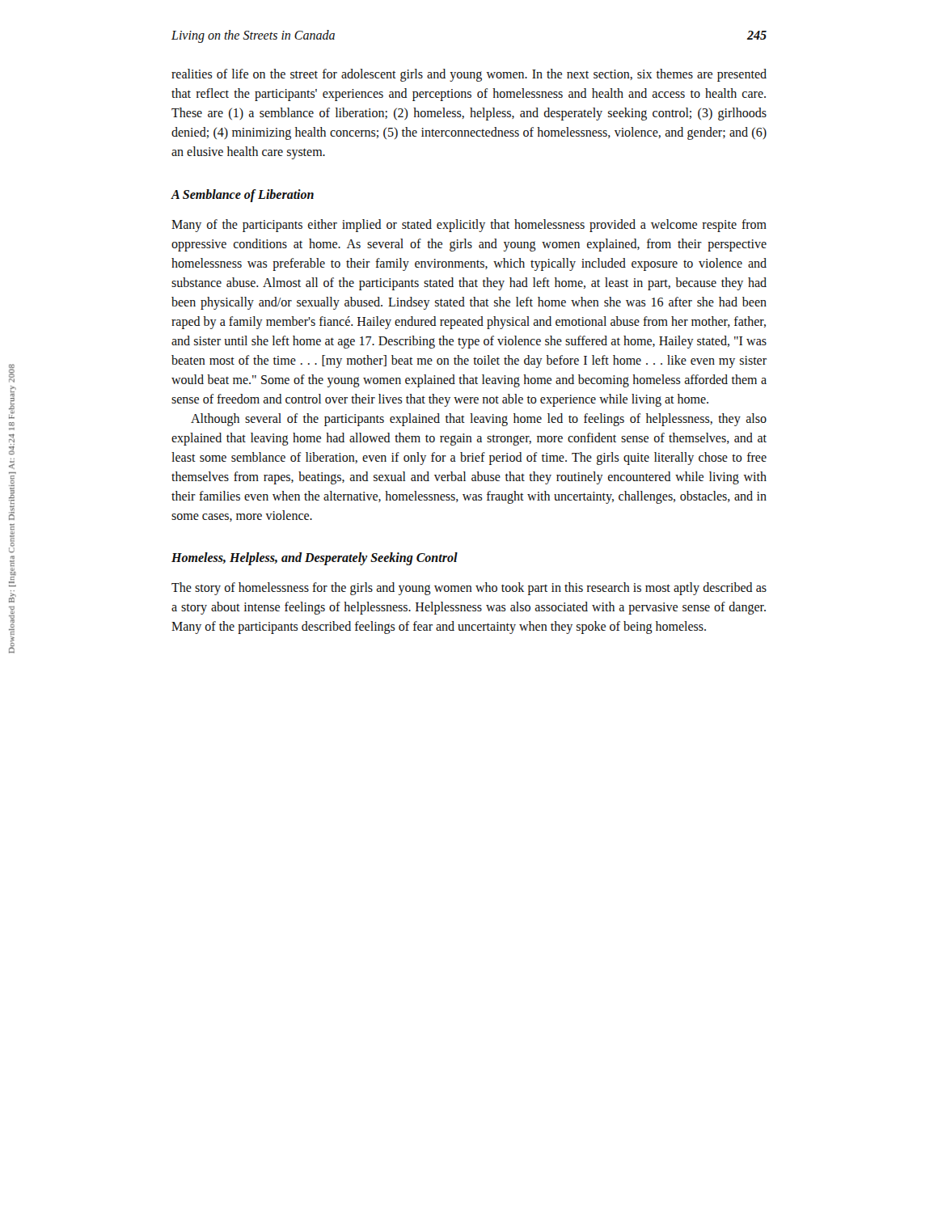Downloaded By: [Ingenta Content Distribution] At: 04:24 18 February 2008
Living on the Streets in Canada 245
realities of life on the street for adolescent girls and young women. In the next section, six themes are presented that reflect the participants' experiences and perceptions of homelessness and health and access to health care. These are (1) a semblance of liberation; (2) homeless, helpless, and desperately seeking control; (3) girlhoods denied; (4) minimizing health concerns; (5) the interconnectedness of homelessness, violence, and gender; and (6) an elusive health care system.
A Semblance of Liberation
Many of the participants either implied or stated explicitly that homelessness provided a welcome respite from oppressive conditions at home. As several of the girls and young women explained, from their perspective homelessness was preferable to their family environments, which typically included exposure to violence and substance abuse. Almost all of the participants stated that they had left home, at least in part, because they had been physically and/or sexually abused. Lindsey stated that she left home when she was 16 after she had been raped by a family member's fiancé. Hailey endured repeated physical and emotional abuse from her mother, father, and sister until she left home at age 17. Describing the type of violence she suffered at home, Hailey stated, "I was beaten most of the time . . . [my mother] beat me on the toilet the day before I left home . . . like even my sister would beat me." Some of the young women explained that leaving home and becoming homeless afforded them a sense of freedom and control over their lives that they were not able to experience while living at home.
Although several of the participants explained that leaving home led to feelings of helplessness, they also explained that leaving home had allowed them to regain a stronger, more confident sense of themselves, and at least some semblance of liberation, even if only for a brief period of time. The girls quite literally chose to free themselves from rapes, beatings, and sexual and verbal abuse that they routinely encountered while living with their families even when the alternative, homelessness, was fraught with uncertainty, challenges, obstacles, and in some cases, more violence.
Homeless, Helpless, and Desperately Seeking Control
The story of homelessness for the girls and young women who took part in this research is most aptly described as a story about intense feelings of helplessness. Helplessness was also associated with a pervasive sense of danger. Many of the participants described feelings of fear and uncertainty when they spoke of being homeless.